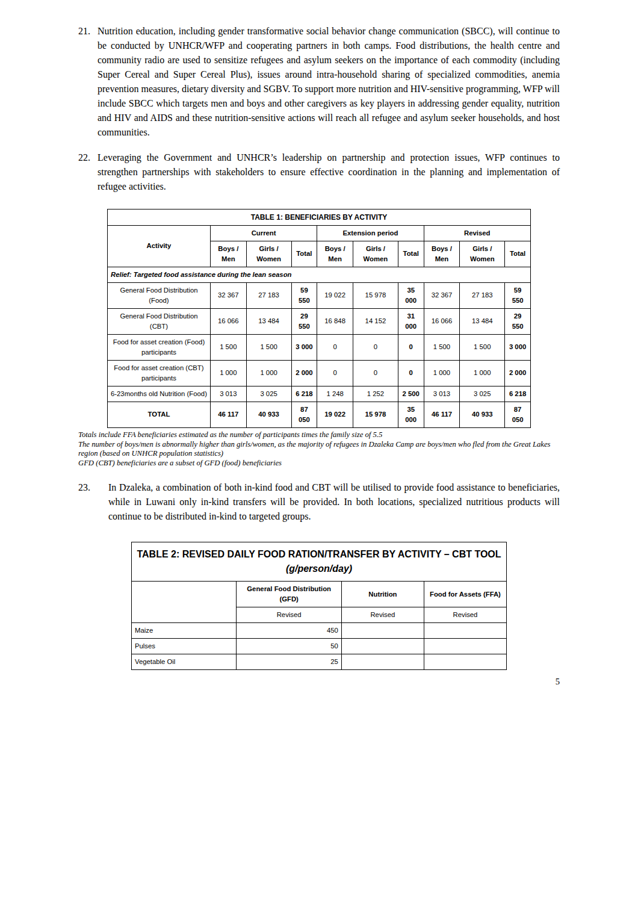21. Nutrition education, including gender transformative social behavior change communication (SBCC), will continue to be conducted by UNHCR/WFP and cooperating partners in both camps. Food distributions, the health centre and community radio are used to sensitize refugees and asylum seekers on the importance of each commodity (including Super Cereal and Super Cereal Plus), issues around intra-household sharing of specialized commodities, anemia prevention measures, dietary diversity and SGBV. To support more nutrition and HIV-sensitive programming, WFP will include SBCC which targets men and boys and other caregivers as key players in addressing gender equality, nutrition and HIV and AIDS and these nutrition-sensitive actions will reach all refugee and asylum seeker households, and host communities.
22. Leveraging the Government and UNHCR’s leadership on partnership and protection issues, WFP continues to strengthen partnerships with stakeholders to ensure effective coordination in the planning and implementation of refugee activities.
| TABLE 1: BENEFICIARIES BY ACTIVITY |
| Activity | Current | Extension period | Revised |
| Boys / Men | Girls / Women | Total | Boys / Men | Girls / Women | Total | Boys / Men | Girls / Women | Total |
| Relief: Targeted food assistance during the lean season |
| General Food Distribution (Food) | 32 367 | 27 183 | 59 550 | 19 022 | 15 978 | 35 000 | 32 367 | 27 183 | 59 550 |
| General Food Distribution (CBT) | 16 066 | 13 484 | 29 550 | 16 848 | 14 152 | 31 000 | 16 066 | 13 484 | 29 550 |
| Food for asset creation (Food) participants | 1 500 | 1 500 | 3 000 | 0 | 0 | 0 | 1 500 | 1 500 | 3 000 |
| Food for asset creation (CBT) participants | 1 000 | 1 000 | 2 000 | 0 | 0 | 0 | 1 000 | 1 000 | 2 000 |
| 6-23months old Nutrition (Food) | 3 013 | 3 025 | 6 218 | 1 248 | 1 252 | 2 500 | 3 013 | 3 025 | 6 218 |
| TOTAL | 46 117 | 40 933 | 87 050 | 19 022 | 15 978 | 35 000 | 46 117 | 40 933 | 87 050 |
Totals include FFA beneficiaries estimated as the number of participants times the family size of 5.5
The number of boys/men is abnormally higher than girls/women, as the majority of refugees in Dzaleka Camp are boys/men who fled from the Great Lakes region (based on UNHCR population statistics)
GFD (CBT) beneficiaries are a subset of GFD (food) beneficiaries
23. In Dzaleka, a combination of both in-kind food and CBT will be utilised to provide food assistance to beneficiaries, while in Luwani only in-kind transfers will be provided. In both locations, specialized nutritious products will continue to be distributed in-kind to targeted groups.
| TABLE 2: REVISED DAILY FOOD RATION/TRANSFER BY ACTIVITY – CBT TOOL (g/person/day) |
| | General Food Distribution (GFD) | Nutrition | Food for Assets (FFA) |
| Revised | Revised | Revised |
| Maize | 450 | | |
| Pulses | 50 | | |
| Vegetable Oil | 25 | | |
5